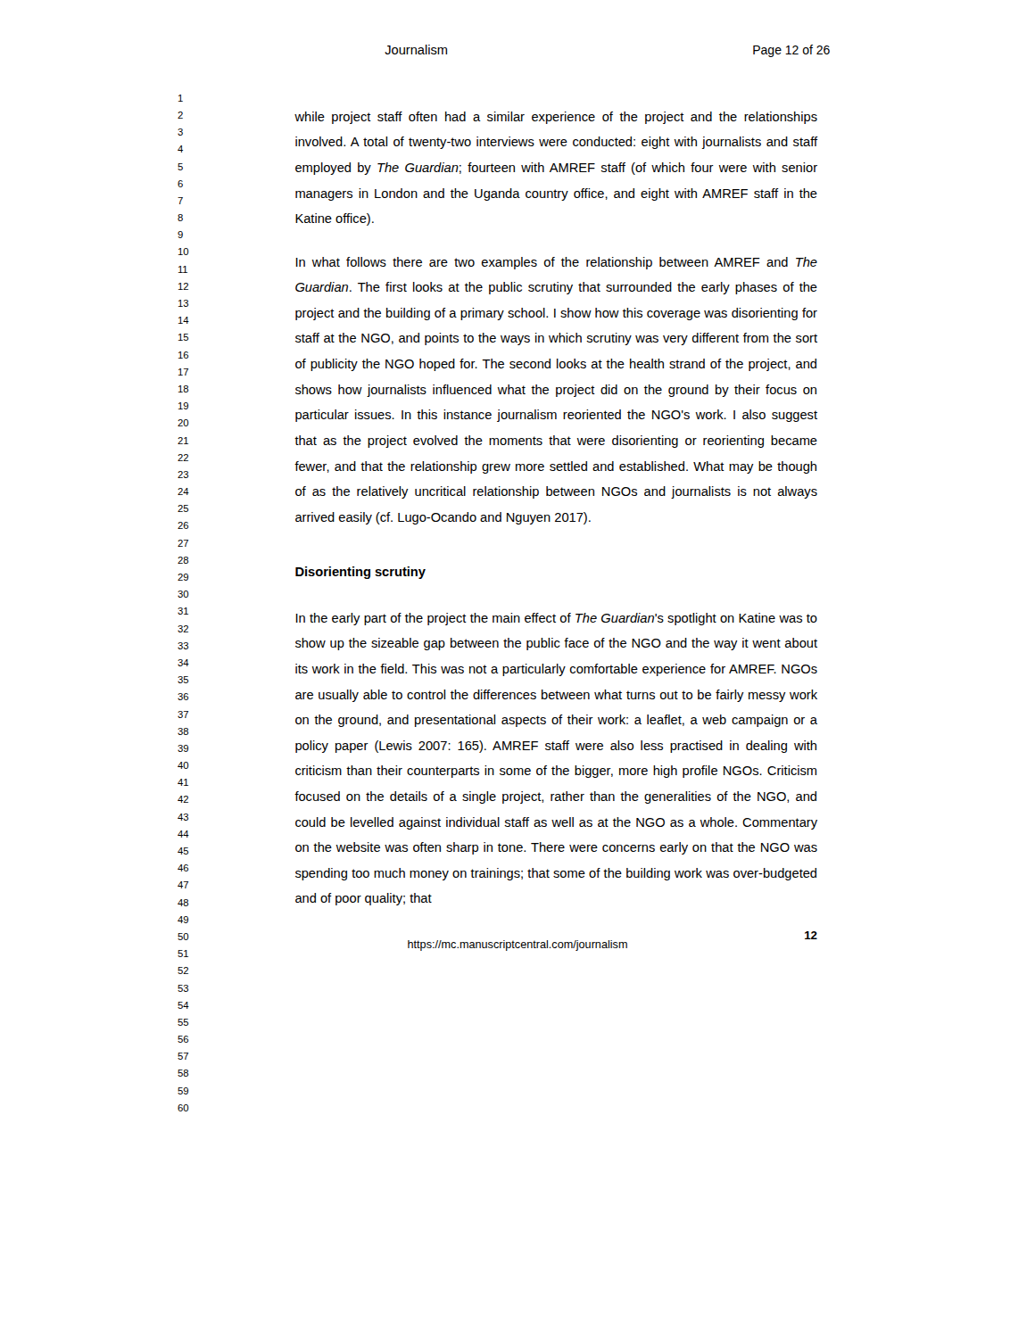Journalism Page 12 of 26
1
2
3
4
5
6
7
8
9
10
11
12
13
14
15
16
17
18
19
20
21
22
23
24
25
26
27
28
29
30
31
32
33
34
35
36
37
38
39
40
41
42
43
44
45
46
47
48
49
50
51
52
53
54
55
56
57
58
59
60
while project staff often had a similar experience of the project and the relationships involved. A total of twenty-two interviews were conducted: eight with journalists and staff employed by The Guardian; fourteen with AMREF staff (of which four were with senior managers in London and the Uganda country office, and eight with AMREF staff in the Katine office).
In what follows there are two examples of the relationship between AMREF and The Guardian. The first looks at the public scrutiny that surrounded the early phases of the project and the building of a primary school. I show how this coverage was disorienting for staff at the NGO, and points to the ways in which scrutiny was very different from the sort of publicity the NGO hoped for. The second looks at the health strand of the project, and shows how journalists influenced what the project did on the ground by their focus on particular issues. In this instance journalism reoriented the NGO's work. I also suggest that as the project evolved the moments that were disorienting or reorienting became fewer, and that the relationship grew more settled and established. What may be though of as the relatively uncritical relationship between NGOs and journalists is not always arrived easily (cf. Lugo-Ocando and Nguyen 2017).
Disorienting scrutiny
In the early part of the project the main effect of The Guardian's spotlight on Katine was to show up the sizeable gap between the public face of the NGO and the way it went about its work in the field. This was not a particularly comfortable experience for AMREF. NGOs are usually able to control the differences between what turns out to be fairly messy work on the ground, and presentational aspects of their work: a leaflet, a web campaign or a policy paper (Lewis 2007: 165). AMREF staff were also less practised in dealing with criticism than their counterparts in some of the bigger, more high profile NGOs. Criticism focused on the details of a single project, rather than the generalities of the NGO, and could be levelled against individual staff as well as at the NGO as a whole. Commentary on the website was often sharp in tone. There were concerns early on that the NGO was spending too much money on trainings; that some of the building work was over-budgeted and of poor quality; that
https://mc.manuscriptcentral.com/journalism
12